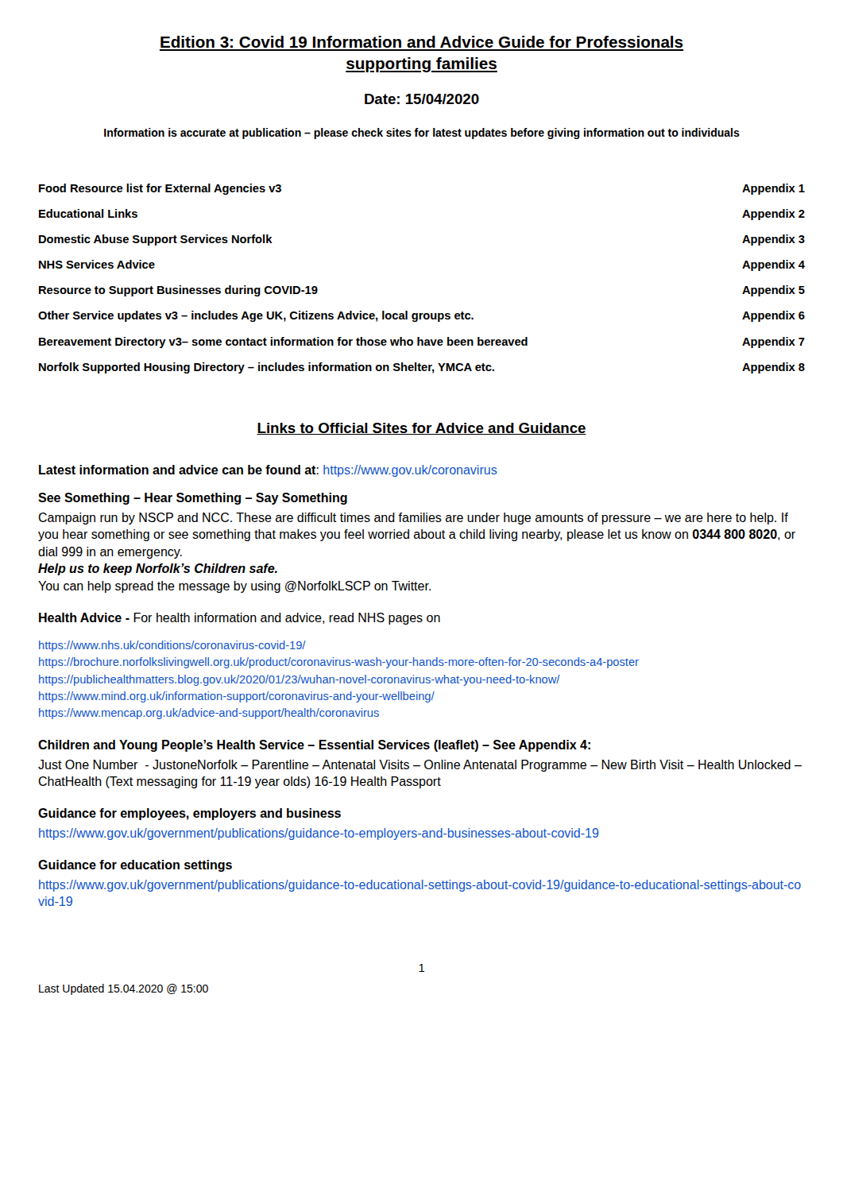Edition 3: Covid 19 Information and Advice Guide for Professionals
supporting families
Date: 15/04/2020
Information is accurate at publication – please check sites for latest updates before giving information out to individuals
| Food Resource list for External Agencies v3 | Appendix 1 |
| Educational Links | Appendix 2 |
| Domestic Abuse Support Services Norfolk | Appendix 3 |
| NHS Services Advice | Appendix 4 |
| Resource to Support Businesses during COVID-19 | Appendix 5 |
| Other Service updates v3 – includes Age UK, Citizens Advice, local groups etc. | Appendix 6 |
| Bereavement Directory v3– some contact information for those who have been bereaved | Appendix 7 |
| Norfolk Supported Housing Directory – includes information on Shelter, YMCA etc. | Appendix 8 |
Links to Official Sites for Advice and Guidance
Latest information and advice can be found at: https://www.gov.uk/coronavirus
See Something – Hear Something – Say Something
Campaign run by NSCP and NCC. These are difficult times and families are under huge amounts of pressure – we are here to help. If you hear something or see something that makes you feel worried about a child living nearby, please let us know on 0344 800 8020, or dial 999 in an emergency.
Help us to keep Norfolk’s Children safe.
You can help spread the message by using @NorfolkLSCP on Twitter.
Health Advice - For health information and advice, read NHS pages on
https://www.nhs.uk/conditions/coronavirus-covid-19/ https://brochure.norfolkslivingwell.org.uk/product/coronavirus-wash-your-hands-more-often-for-20-seconds-a4-poster https://publichealthmatters.blog.gov.uk/2020/01/23/wuhan-novel-coronavirus-what-you-need-to-know/ https://www.mind.org.uk/information-support/coronavirus-and-your-wellbeing/ https://www.mencap.org.uk/advice-and-support/health/coronavirus
Children and Young People’s Health Service – Essential Services (leaflet) – See Appendix 4:
Just One Number - JustoneNorfolk – Parentline – Antenatal Visits – Online Antenatal Programme – New Birth Visit – Health Unlocked – ChatHealth (Text messaging for 11-19 year olds) 16-19 Health Passport
Guidance for employees, employers and business
https://www.gov.uk/government/publications/guidance-to-employers-and-businesses-about-covid-19
Guidance for education settings
https://www.gov.uk/government/publications/guidance-to-educational-settings-about-covid-19/guidance-to-educational-settings-about-covid-19
1
Last Updated 15.04.2020 @ 15:00